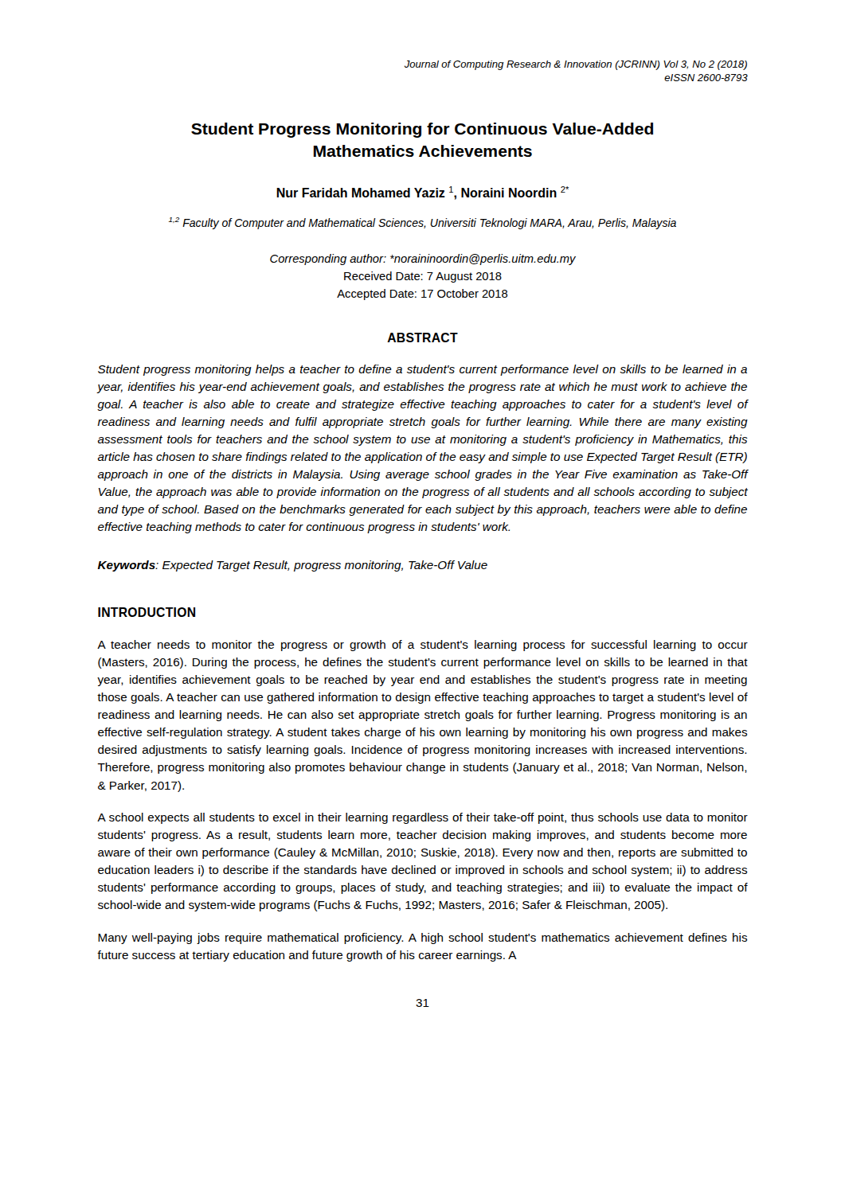Journal of Computing Research & Innovation (JCRINN) Vol 3, No 2 (2018)
eISSN 2600-8793
Student Progress Monitoring for Continuous Value-Added
Mathematics Achievements
Nur Faridah Mohamed Yaziz 1, Noraini Noordin 2*
1,2 Faculty of Computer and Mathematical Sciences, Universiti Teknologi MARA, Arau, Perlis, Malaysia
Corresponding author: *noraininoordin@perlis.uitm.edu.my
Received Date: 7 August 2018
Accepted Date: 17 October 2018
ABSTRACT
Student progress monitoring helps a teacher to define a student's current performance level on skills to be learned in a year, identifies his year-end achievement goals, and establishes the progress rate at which he must work to achieve the goal. A teacher is also able to create and strategize effective teaching approaches to cater for a student's level of readiness and learning needs and fulfil appropriate stretch goals for further learning. While there are many existing assessment tools for teachers and the school system to use at monitoring a student's proficiency in Mathematics, this article has chosen to share findings related to the application of the easy and simple to use Expected Target Result (ETR) approach in one of the districts in Malaysia. Using average school grades in the Year Five examination as Take-Off Value, the approach was able to provide information on the progress of all students and all schools according to subject and type of school. Based on the benchmarks generated for each subject by this approach, teachers were able to define effective teaching methods to cater for continuous progress in students' work.
Keywords: Expected Target Result, progress monitoring, Take-Off Value
INTRODUCTION
A teacher needs to monitor the progress or growth of a student's learning process for successful learning to occur (Masters, 2016). During the process, he defines the student's current performance level on skills to be learned in that year, identifies achievement goals to be reached by year end and establishes the student's progress rate in meeting those goals. A teacher can use gathered information to design effective teaching approaches to target a student's level of readiness and learning needs. He can also set appropriate stretch goals for further learning. Progress monitoring is an effective self-regulation strategy. A student takes charge of his own learning by monitoring his own progress and makes desired adjustments to satisfy learning goals. Incidence of progress monitoring increases with increased interventions. Therefore, progress monitoring also promotes behaviour change in students (January et al., 2018; Van Norman, Nelson, & Parker, 2017).
A school expects all students to excel in their learning regardless of their take-off point, thus schools use data to monitor students' progress. As a result, students learn more, teacher decision making improves, and students become more aware of their own performance (Cauley & McMillan, 2010; Suskie, 2018). Every now and then, reports are submitted to education leaders i) to describe if the standards have declined or improved in schools and school system; ii) to address students' performance according to groups, places of study, and teaching strategies; and iii) to evaluate the impact of school-wide and system-wide programs (Fuchs & Fuchs, 1992; Masters, 2016; Safer & Fleischman, 2005).
Many well-paying jobs require mathematical proficiency. A high school student's mathematics achievement defines his future success at tertiary education and future growth of his career earnings. A
31